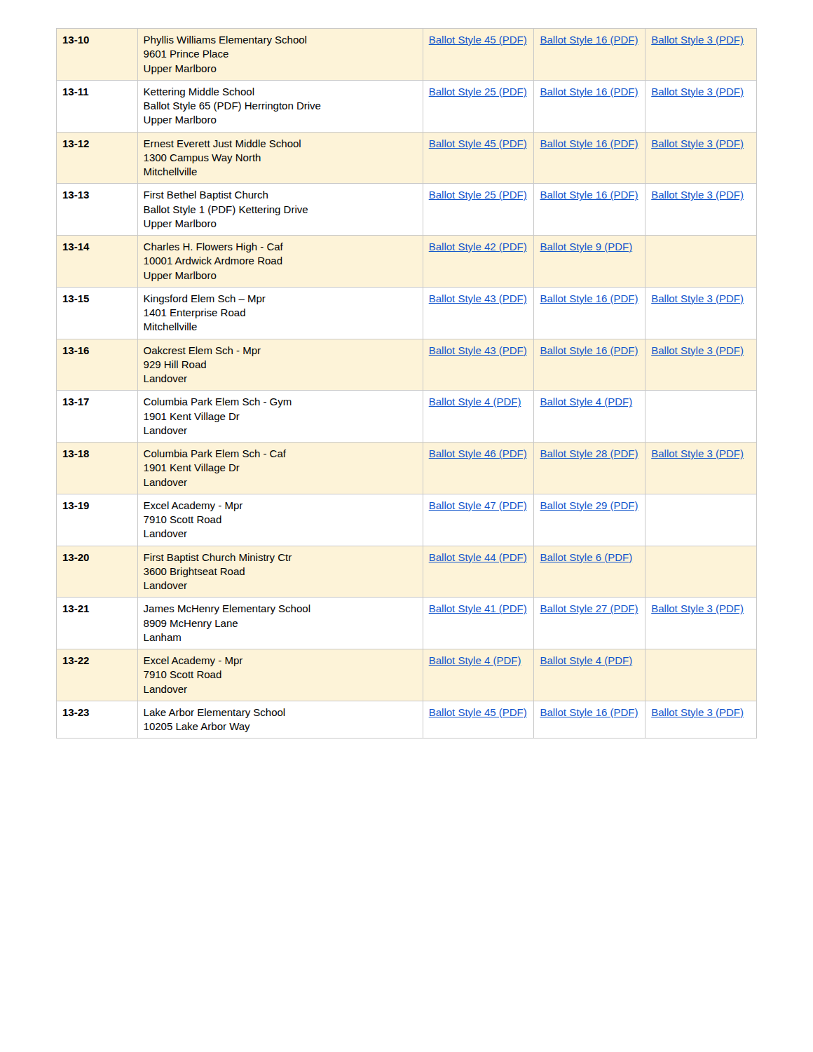| 13-10 | Phyllis Williams Elementary School 9601 Prince Place Upper Marlboro | Ballot Style 45 (PDF) | Ballot Style 16 (PDF) | Ballot Style 3 (PDF) |
| 13-11 | Kettering Middle School Ballot Style 65 (PDF) Herrington Drive Upper Marlboro | Ballot Style 25 (PDF) | Ballot Style 16 (PDF) | Ballot Style 3 (PDF) |
| 13-12 | Ernest Everett Just Middle School 1300 Campus Way North Mitchellville | Ballot Style 45 (PDF) | Ballot Style 16 (PDF) | Ballot Style 3 (PDF) |
| 13-13 | First Bethel Baptist Church Ballot Style 1 (PDF) Kettering Drive Upper Marlboro | Ballot Style 25 (PDF) | Ballot Style 16 (PDF) | Ballot Style 3 (PDF) |
| 13-14 | Charles H. Flowers High - Caf 10001 Ardwick Ardmore Road Upper Marlboro | Ballot Style 42 (PDF) | Ballot Style 9 (PDF) | |
| 13-15 | Kingsford Elem Sch – Mpr 1401 Enterprise Road Mitchellville | Ballot Style 43 (PDF) | Ballot Style 16 (PDF) | Ballot Style 3 (PDF) |
| 13-16 | Oakcrest Elem Sch - Mpr 929 Hill Road Landover | Ballot Style 43 (PDF) | Ballot Style 16 (PDF) | Ballot Style 3 (PDF) |
| 13-17 | Columbia Park Elem Sch - Gym 1901 Kent Village Dr Landover | Ballot Style 4 (PDF) | Ballot Style 4 (PDF) | |
| 13-18 | Columbia Park Elem Sch - Caf 1901 Kent Village Dr Landover | Ballot Style 46 (PDF) | Ballot Style 28 (PDF) | Ballot Style 3 (PDF) |
| 13-19 | Excel Academy - Mpr 7910 Scott Road Landover | Ballot Style 47 (PDF) | Ballot Style 29 (PDF) | |
| 13-20 | First Baptist Church Ministry Ctr 3600 Brightseat Road Landover | Ballot Style 44 (PDF) | Ballot Style 6 (PDF) | |
| 13-21 | James McHenry Elementary School 8909 McHenry Lane Lanham | Ballot Style 41 (PDF) | Ballot Style 27 (PDF) | Ballot Style 3 (PDF) |
| 13-22 | Excel Academy - Mpr 7910 Scott Road Landover | Ballot Style 4 (PDF) | Ballot Style 4 (PDF) | |
| 13-23 | Lake Arbor Elementary School 10205 Lake Arbor Way | Ballot Style 45 (PDF) | Ballot Style 16 (PDF) | Ballot Style 3 (PDF) |